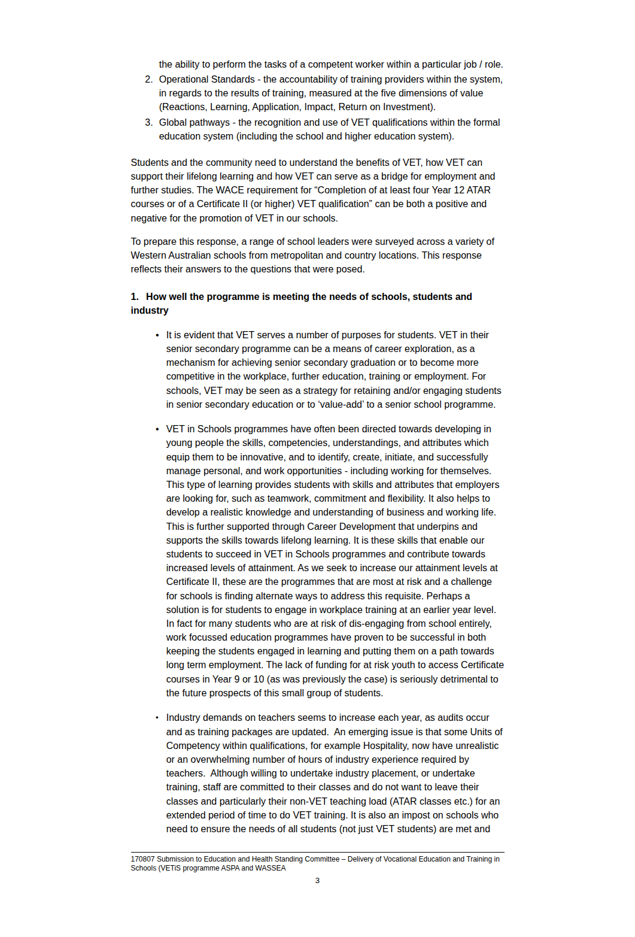the ability to perform the tasks of a competent worker within a particular job / role.
Operational Standards - the accountability of training providers within the system, in regards to the results of training, measured at the five dimensions of value (Reactions, Learning, Application, Impact, Return on Investment).
Global pathways - the recognition and use of VET qualifications within the formal education system (including the school and higher education system).
Students and the community need to understand the benefits of VET, how VET can support their lifelong learning and how VET can serve as a bridge for employment and further studies. The WACE requirement for “Completion of at least four Year 12 ATAR courses or of a Certificate II (or higher) VET qualification” can be both a positive and negative for the promotion of VET in our schools.
To prepare this response, a range of school leaders were surveyed across a variety of Western Australian schools from metropolitan and country locations. This response reflects their answers to the questions that were posed.
1. How well the programme is meeting the needs of schools, students and industry
It is evident that VET serves a number of purposes for students. VET in their senior secondary programme can be a means of career exploration, as a mechanism for achieving senior secondary graduation or to become more competitive in the workplace, further education, training or employment. For schools, VET may be seen as a strategy for retaining and/or engaging students in senior secondary education or to ‘value-add’ to a senior school programme.
VET in Schools programmes have often been directed towards developing in young people the skills, competencies, understandings, and attributes which equip them to be innovative, and to identify, create, initiate, and successfully manage personal, and work opportunities - including working for themselves. This type of learning provides students with skills and attributes that employers are looking for, such as teamwork, commitment and flexibility. It also helps to develop a realistic knowledge and understanding of business and working life. This is further supported through Career Development that underpins and supports the skills towards lifelong learning. It is these skills that enable our students to succeed in VET in Schools programmes and contribute towards increased levels of attainment. As we seek to increase our attainment levels at Certificate II, these are the programmes that are most at risk and a challenge for schools is finding alternate ways to address this requisite. Perhaps a solution is for students to engage in workplace training at an earlier year level. In fact for many students who are at risk of dis-engaging from school entirely, work focussed education programmes have proven to be successful in both keeping the students engaged in learning and putting them on a path towards long term employment. The lack of funding for at risk youth to access Certificate courses in Year 9 or 10 (as was previously the case) is seriously detrimental to the future prospects of this small group of students.
Industry demands on teachers seems to increase each year, as audits occur and as training packages are updated. An emerging issue is that some Units of Competency within qualifications, for example Hospitality, now have unrealistic or an overwhelming number of hours of industry experience required by teachers. Although willing to undertake industry placement, or undertake training, staff are committed to their classes and do not want to leave their classes and particularly their non-VET teaching load (ATAR classes etc.) for an extended period of time to do VET training. It is also an impost on schools who need to ensure the needs of all students (not just VET students) are met and
170807 Submission to Education and Health Standing Committee – Delivery of Vocational Education and Training in Schools (VETiS programme ASPA and WASSEA
3